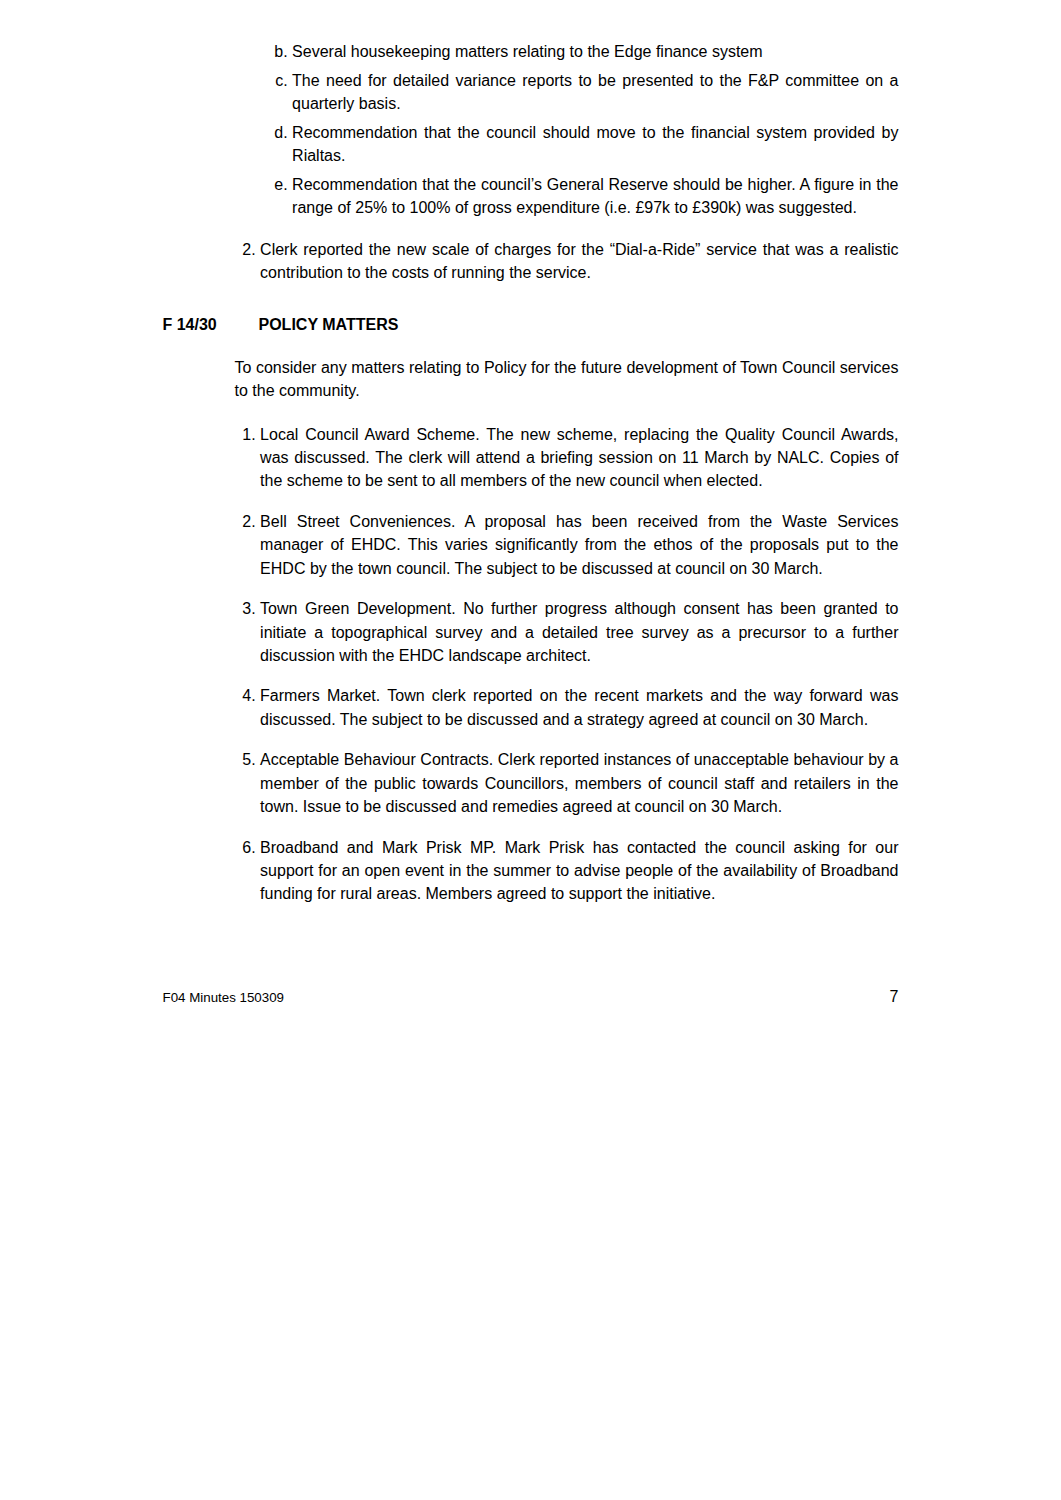Several housekeeping matters relating to the Edge finance system
The need for detailed variance reports to be presented to the F&P committee on a quarterly basis.
Recommendation that the council should move to the financial system provided by Rialtas.
Recommendation that the council’s General Reserve should be higher. A figure in the range of 25% to 100% of gross expenditure (i.e. £97k to £390k) was suggested.
Clerk reported the new scale of charges for the “Dial-a-Ride” service that was a realistic contribution to the costs of running the service.
F 14/30 POLICY MATTERS
To consider any matters relating to Policy for the future development of Town Council services to the community.
Local Council Award Scheme. The new scheme, replacing the Quality Council Awards, was discussed. The clerk will attend a briefing session on 11 March by NALC. Copies of the scheme to be sent to all members of the new council when elected.
Bell Street Conveniences. A proposal has been received from the Waste Services manager of EHDC. This varies significantly from the ethos of the proposals put to the EHDC by the town council. The subject to be discussed at council on 30 March.
Town Green Development. No further progress although consent has been granted to initiate a topographical survey and a detailed tree survey as a precursor to a further discussion with the EHDC landscape architect.
Farmers Market. Town clerk reported on the recent markets and the way forward was discussed. The subject to be discussed and a strategy agreed at council on 30 March.
Acceptable Behaviour Contracts. Clerk reported instances of unacceptable behaviour by a member of the public towards Councillors, members of council staff and retailers in the town. Issue to be discussed and remedies agreed at council on 30 March.
Broadband and Mark Prisk MP. Mark Prisk has contacted the council asking for our support for an open event in the summer to advise people of the availability of Broadband funding for rural areas. Members agreed to support the initiative.
F04 Minutes 150309 7